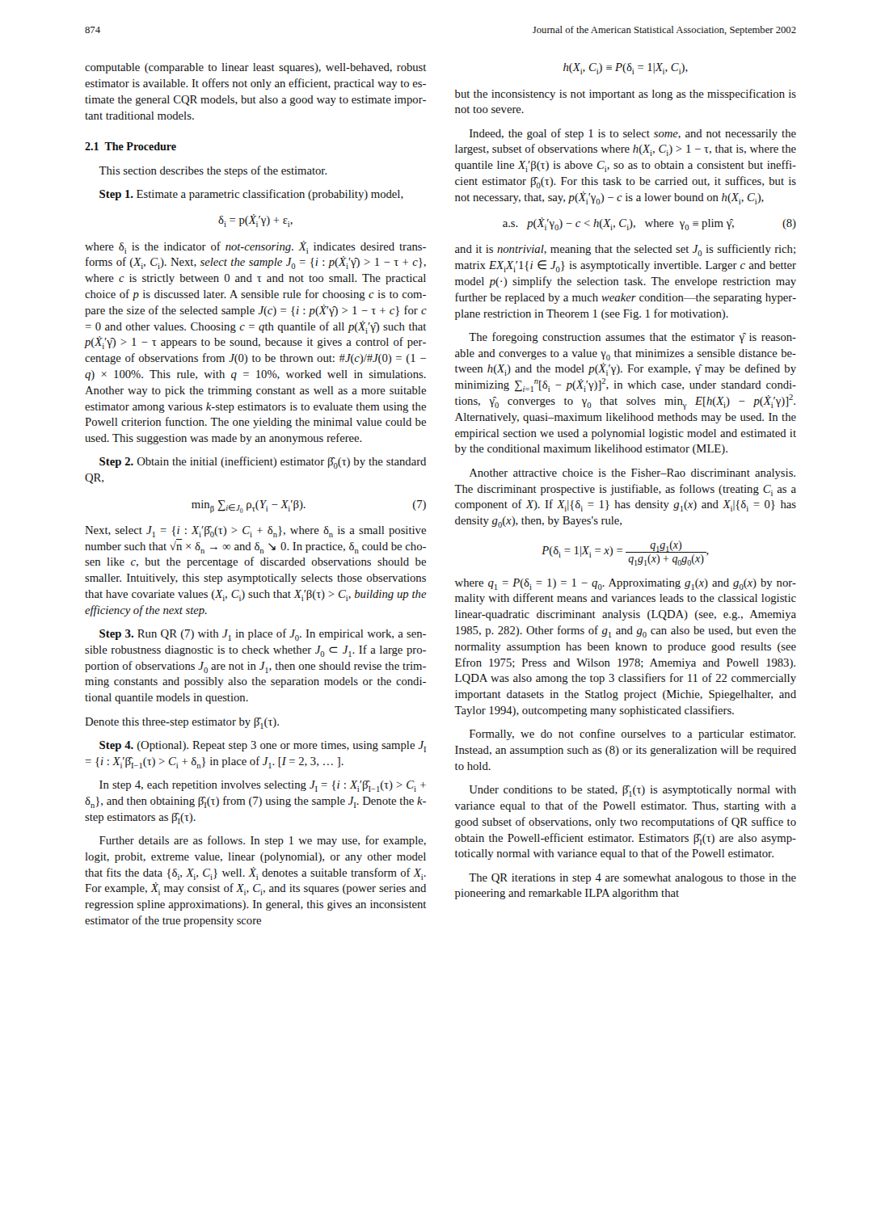874 Journal of the American Statistical Association, September 2002
computable (comparable to linear least squares), well-behaved, robust estimator is available. It offers not only an efficient, practical way to estimate the general CQR models, but also a good way to estimate important traditional models.
2.1 The Procedure
This section describes the steps of the estimator.
Step 1. Estimate a parametric classification (probability) model,
δi = p(Ẋi′γ) + εi,
where δi is the indicator of not-censoring. Ẋi indicates desired transforms of (Xi, Ci). Next, select the sample J0 = {i : p(Ẋi′γ̂) > 1 − τ + c}, where c is strictly between 0 and τ and not too small. The practical choice of p is discussed later. A sensible rule for choosing c is to compare the size of the selected sample J(c) = {i : p(Ẋ′γ̂) > 1 − τ + c} for c = 0 and other values. Choosing c = qth quantile of all p(Ẋi′γ̂) such that p(Ẋi′γ̂) > 1 − τ appears to be sound, because it gives a control of percentage of observations from J(0) to be thrown out: #J(c)/#J(0) = (1 − q) × 100%. This rule, with q = 10%, worked well in simulations. Another way to pick the trimming constant as well as a more suitable estimator among various k-step estimators is to evaluate them using the Powell criterion function. The one yielding the minimal value could be used. This suggestion was made by an anonymous referee.
Step 2. Obtain the initial (inefficient) estimator β̂0(τ) by the standard QR,
(7) minβ ∑i∈J0 ρτ(Yi − Xi′β).
Next, select J1 = {i : Xi′β̂0(τ) > Ci + δn}, where δn is a small positive number such that √n × δn → ∞ and δn ↘ 0. In practice, δn could be chosen like c, but the percentage of discarded observations should be smaller. Intuitively, this step asymptotically selects those observations that have covariate values (Xi, Ci) such that Xi′β(τ) > Ci, building up the efficiency of the next step.
Step 3. Run QR (7) with J1 in place of J0. In empirical work, a sensible robustness diagnostic is to check whether J0 ⊂ J1. If a large proportion of observations J0 are not in J1, then one should revise the trimming constants and possibly also the separation models or the conditional quantile models in question.
Denote this three-step estimator by β̂1(τ).
Step 4. (Optional). Repeat step 3 one or more times, using sample JI = {i : Xi′β̂I−1(τ) > Ci + δn} in place of J1. [I = 2, 3, … ].
In step 4, each repetition involves selecting JI = {i : Xi′β̂I−1(τ) > Ci + δn}, and then obtaining β̂I(τ) from (7) using the sample JI. Denote the k-step estimators as β̂I(τ).
Further details are as follows. In step 1 we may use, for example, logit, probit, extreme value, linear (polynomial), or any other model that fits the data {δi, Xi, Ci} well. Ẋi denotes a suitable transform of Xi. For example, Ẋi may consist of Xi, Ci, and its squares (power series and regression spline approximations). In general, this gives an inconsistent estimator of the true propensity score
h(Xi, Ci) ≡ P(δi = 1|Xi, Ci),
but the inconsistency is not important as long as the misspecification is not too severe.
Indeed, the goal of step 1 is to select some, and not necessarily the largest, subset of observations where h(Xi, Ci) > 1 − τ, that is, where the quantile line Xi′β(τ) is above Ci, so as to obtain a consistent but inefficient estimator β̂0(τ). For this task to be carried out, it suffices, but is not necessary, that, say, p(Ẋi′γ0) − c is a lower bound on h(Xi, Ci),
(8) a.s. p(Ẋi′γ0) − c < h(Xi, Ci), where γ0 ≡ plim γ̂,
and it is nontrivial, meaning that the selected set J0 is sufficiently rich; matrix EXiXi′1{i ∈ J0} is asymptotically invertible. Larger c and better model p(·) simplify the selection task. The envelope restriction may further be replaced by a much weaker condition—the separating hyperplane restriction in Theorem 1 (see Fig. 1 for motivation).
The foregoing construction assumes that the estimator γ̂ is reasonable and converges to a value γ0 that minimizes a sensible distance between h(Xi) and the model p(Ẋi′γ). For example, γ̂ may be defined by minimizing ∑i=1n[δi − p(Ẋi′γ)]2, in which case, under standard conditions, γ̂0 converges to γ0 that solves minγ E[h(Xi) − p(Ẋi′γ)]2. Alternatively, quasi–maximum likelihood methods may be used. In the empirical section we used a polynomial logistic model and estimated it by the conditional maximum likelihood estimator (MLE).
Another attractive choice is the Fisher–Rao discriminant analysis. The discriminant prospective is justifiable, as follows (treating Ci as a component of X). If Xi|{δi = 1} has density g1(x) and Xi|{δi = 0} has density g0(x), then, by Bayes's rule,
P(δi = 1|Xi = x) = q1g1(x) q1g1(x) + q0g0(x),
where q1 = P(δi = 1) = 1 − q0. Approximating g1(x) and g0(x) by normality with different means and variances leads to the classical logistic linear-quadratic discriminant analysis (LQDA) (see, e.g., Amemiya 1985, p. 282). Other forms of g1 and g0 can also be used, but even the normality assumption has been known to produce good results (see Efron 1975; Press and Wilson 1978; Amemiya and Powell 1983). LQDA was also among the top 3 classifiers for 11 of 22 commercially important datasets in the Statlog project (Michie, Spiegelhalter, and Taylor 1994), outcompeting many sophisticated classifiers.
Formally, we do not confine ourselves to a particular estimator. Instead, an assumption such as (8) or its generalization will be required to hold.
Under conditions to be stated, β̂1(τ) is asymptotically normal with variance equal to that of the Powell estimator. Thus, starting with a good subset of observations, only two recomputations of QR suffice to obtain the Powell-efficient estimator. Estimators β̂I(τ) are also asymptotically normal with variance equal to that of the Powell estimator.
The QR iterations in step 4 are somewhat analogous to those in the pioneering and remarkable ILPA algorithm that